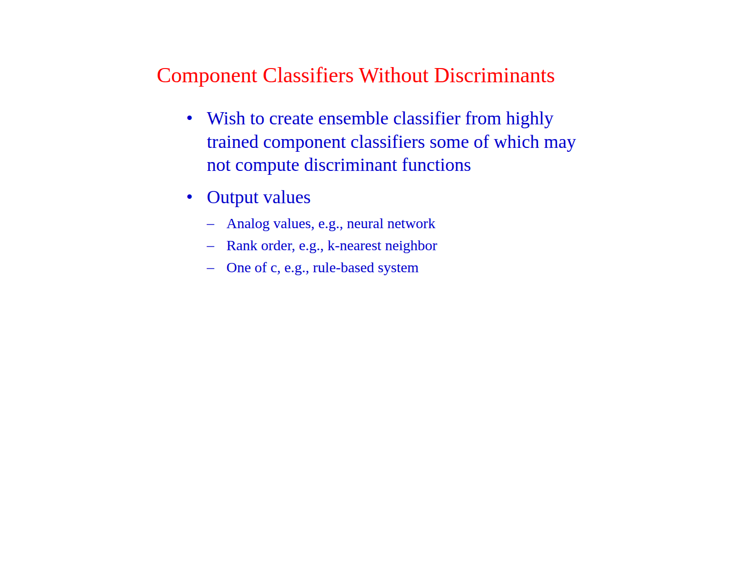Component Classifiers Without Discriminants
Wish to create ensemble classifier from highly trained component classifiers some of which may not compute discriminant functions
Output values
Analog values, e.g., neural network
Rank order, e.g., k-nearest neighbor
One of c, e.g., rule-based system